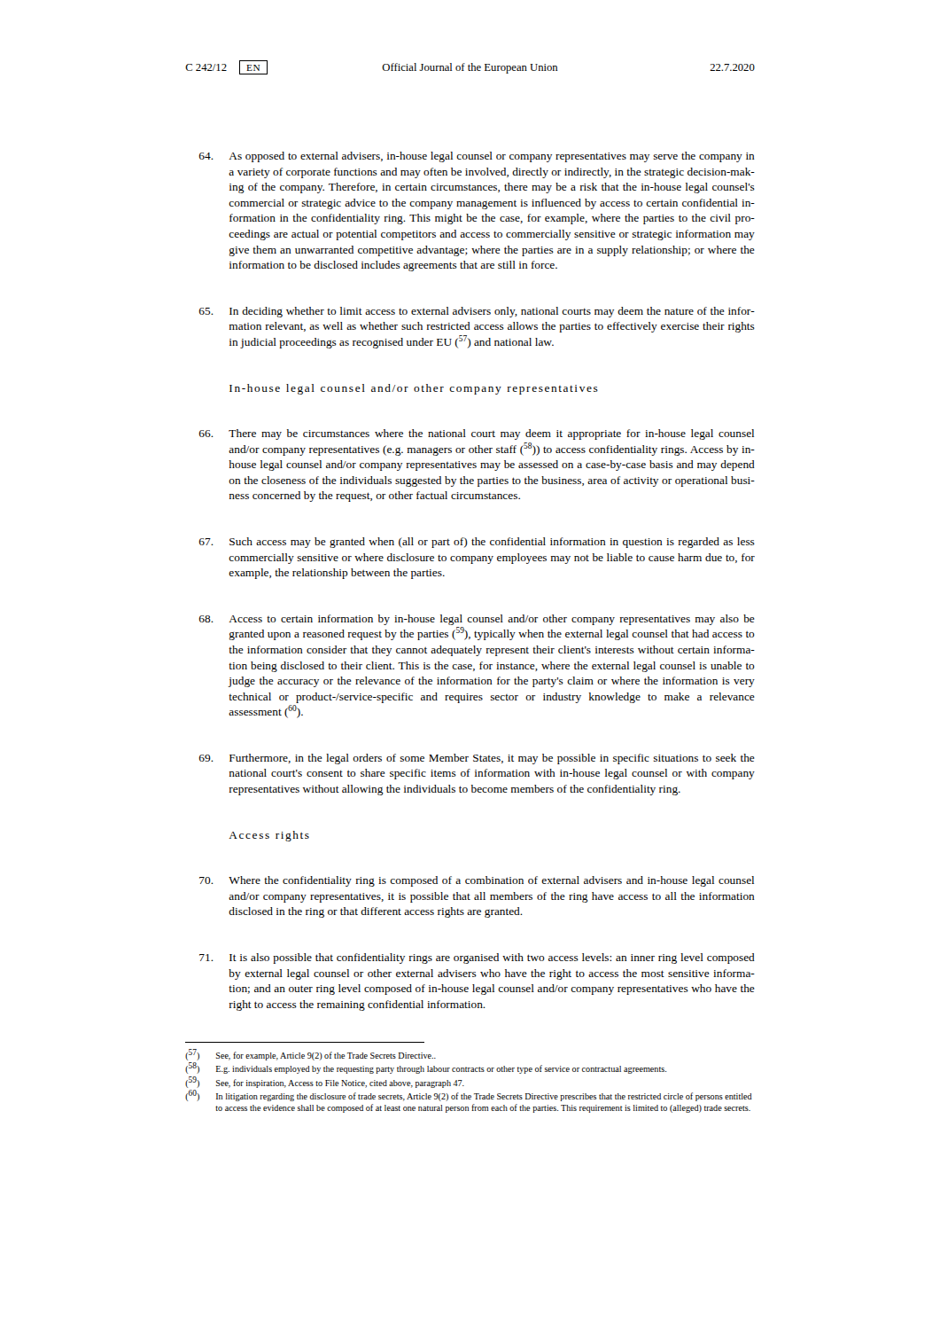C 242/12EN
Official Journal of the European Union
22.7.2020
64.
As opposed to external advisers, in-house legal counsel or company representatives may serve the company in a variety of corporate functions and may often be involved, directly or indirectly, in the strategic decision-making of the company. Therefore, in certain circumstances, there may be a risk that the in-house legal counsel's commercial or strategic advice to the company management is influenced by access to certain confidential information in the confidentiality ring. This might be the case, for example, where the parties to the civil proceedings are actual or potential competitors and access to commercially sensitive or strategic information may give them an unwarranted competitive advantage; where the parties are in a supply relationship; or where the information to be disclosed includes agreements that are still in force.
65.
In deciding whether to limit access to external advisers only, national courts may deem the nature of the information relevant, as well as whether such restricted access allows the parties to effectively exercise their rights in judicial proceedings as recognised under EU (57) and national law.
In-house legal counsel and/or other company representatives
66.
There may be circumstances where the national court may deem it appropriate for in-house legal counsel and/or company representatives (e.g. managers or other staff (58)) to access confidentiality rings. Access by in-house legal counsel and/or company representatives may be assessed on a case-by-case basis and may depend on the closeness of the individuals suggested by the parties to the business, area of activity or operational business concerned by the request, or other factual circumstances.
67.
Such access may be granted when (all or part of) the confidential information in question is regarded as less commercially sensitive or where disclosure to company employees may not be liable to cause harm due to, for example, the relationship between the parties.
68.
Access to certain information by in-house legal counsel and/or other company representatives may also be granted upon a reasoned request by the parties (59), typically when the external legal counsel that had access to the information consider that they cannot adequately represent their client's interests without certain information being disclosed to their client. This is the case, for instance, where the external legal counsel is unable to judge the accuracy or the relevance of the information for the party's claim or where the information is very technical or product-/service-specific and requires sector or industry knowledge to make a relevance assessment (60).
69.
Furthermore, in the legal orders of some Member States, it may be possible in specific situations to seek the national court's consent to share specific items of information with in-house legal counsel or with company representatives without allowing the individuals to become members of the confidentiality ring.
Access rights
70.
Where the confidentiality ring is composed of a combination of external advisers and in-house legal counsel and/or company representatives, it is possible that all members of the ring have access to all the information disclosed in the ring or that different access rights are granted.
71.
It is also possible that confidentiality rings are organised with two access levels: an inner ring level composed by external legal counsel or other external advisers who have the right to access the most sensitive information; and an outer ring level composed of in-house legal counsel and/or company representatives who have the right to access the remaining confidential information.
(57)
See, for example, Article 9(2) of the Trade Secrets Directive..
(58)
E.g. individuals employed by the requesting party through labour contracts or other type of service or contractual agreements.
(59)
See, for inspiration, Access to File Notice, cited above, paragraph 47.
(60)
In litigation regarding the disclosure of trade secrets, Article 9(2) of the Trade Secrets Directive prescribes that the restricted circle of persons entitled to access the evidence shall be composed of at least one natural person from each of the parties. This requirement is limited to (alleged) trade secrets.